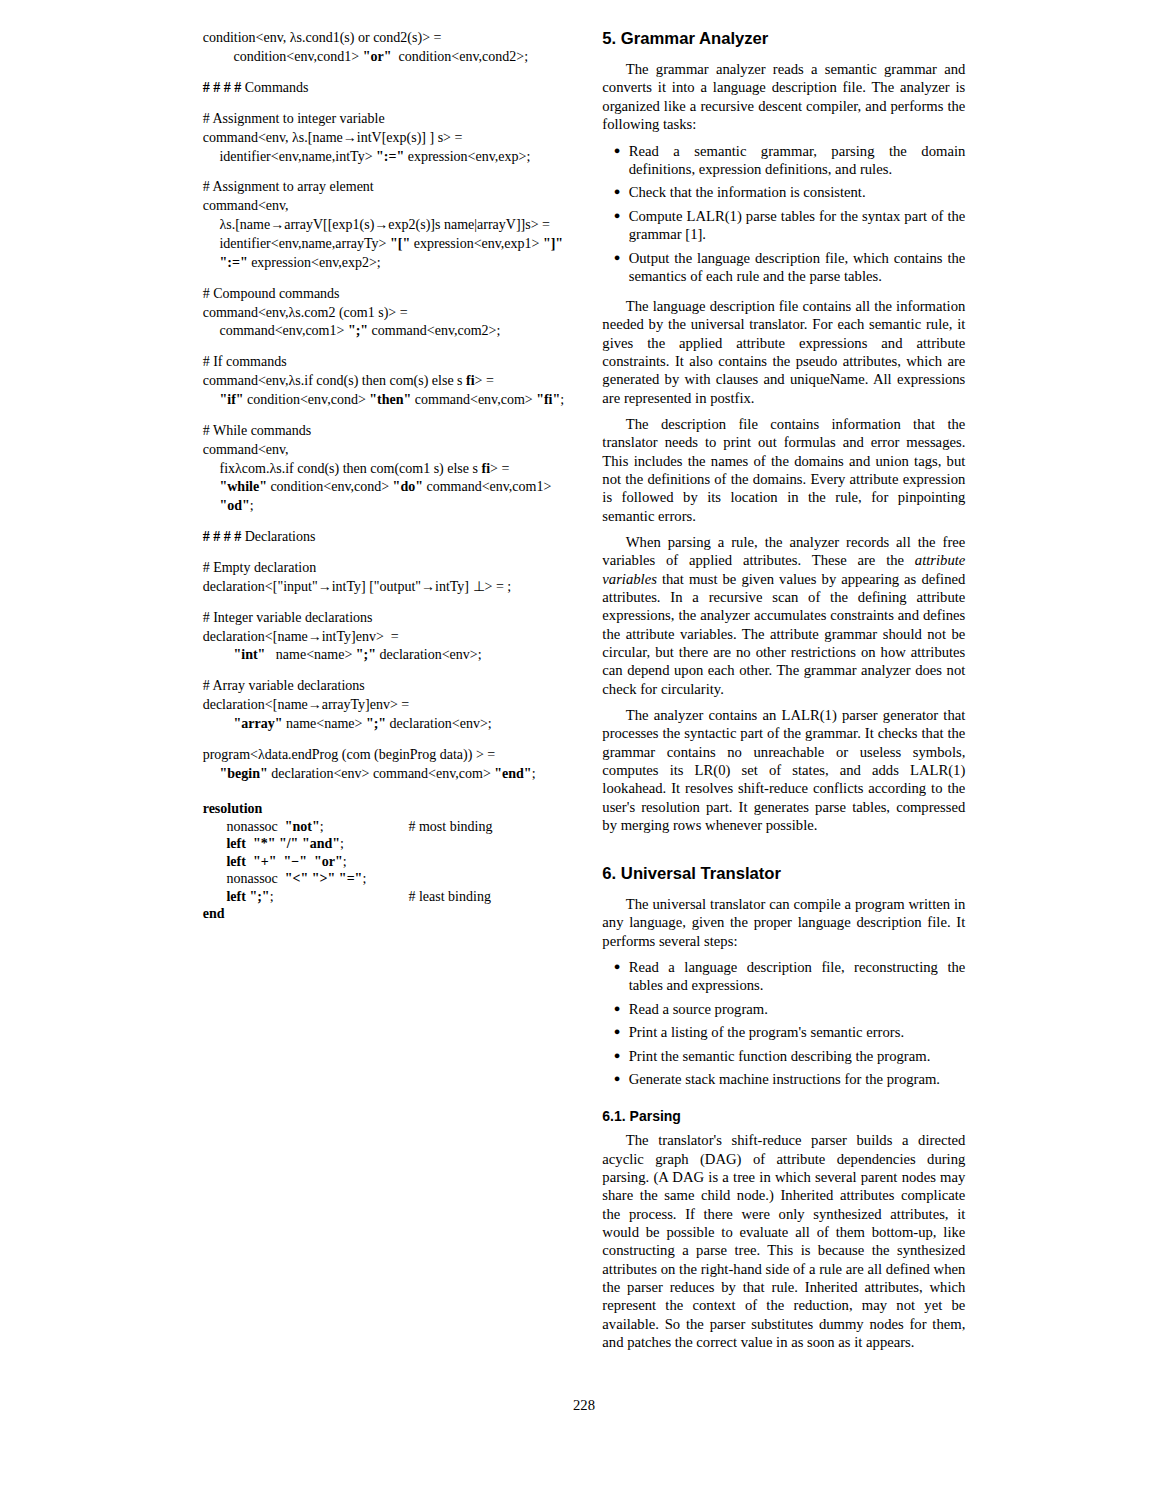condition<env, λs.cond1(s) or cond2(s)> =
condition<env,cond1> "or" condition<env,cond2>;
# # # # Commands
# Assignment to integer variable
command<env, λs.[name→intV[exp(s)] ] s> =
identifier<env,name,intTy> ":=" expression<env,exp>;
# Assignment to array element
command<env,
λs.[name→arrayV[[exp1(s)→exp2(s)]s name|arrayV]]s> =
identifier<env,name,arrayTy> "[" expression<env,exp1> "]"
":=" expression<env,exp2>;
# Compound commands
command<env,λs.com2 (com1 s)> =
command<env,com1> ";" command<env,com2>;
# If commands
command<env,λs.if cond(s) then com(s) else s fi> =
"if" condition<env,cond> "then" command<env,com> "fi";
# While commands
command<env,
fixλcom.λs.if cond(s) then com(com1 s) else s fi> =
"while" condition<env,cond> "do" command<env,com1> "od";
# # # # Declarations
# Empty declaration
declaration<["input"→intTy] ["output"→intTy] ⊥> = ;
# Integer variable declarations
declaration<[name→intTy]env> =
"int" name<name> ";" declaration<env>;
# Array variable declarations
declaration<[name→arrayTy]env> =
"array" name<name> ";" declaration<env>;
program<λdata.endProg (com (beginProg data)) > =
"begin" declaration<env> command<env,com> "end";
resolution
nonassoc "not";
# most binding
left "*" "/" "and";
left "+" "−" "or";
nonassoc "<" ">" "=";
left ";";
# least binding
end
5. Grammar Analyzer
The grammar analyzer reads a semantic grammar and converts it into a language description file. The analyzer is organized like a recursive descent compiler, and performs the following tasks:
Read a semantic grammar, parsing the domain definitions, expression definitions, and rules.
Check that the information is consistent.
Compute LALR(1) parse tables for the syntax part of the grammar [1].
Output the language description file, which contains the semantics of each rule and the parse tables.
The language description file contains all the information needed by the universal translator. For each semantic rule, it gives the applied attribute expressions and attribute constraints. It also contains the pseudo attributes, which are generated by with clauses and uniqueName. All expressions are represented in postfix.
The description file contains information that the translator needs to print out formulas and error messages. This includes the names of the domains and union tags, but not the definitions of the domains. Every attribute expression is followed by its location in the rule, for pinpointing semantic errors.
When parsing a rule, the analyzer records all the free variables of applied attributes. These are the attribute variables that must be given values by appearing as defined attributes. In a recursive scan of the defining attribute expressions, the analyzer accumulates constraints and defines the attribute variables. The attribute grammar should not be circular, but there are no other restrictions on how attributes can depend upon each other. The grammar analyzer does not check for circularity.
The analyzer contains an LALR(1) parser generator that processes the syntactic part of the grammar. It checks that the grammar contains no unreachable or useless symbols, computes its LR(0) set of states, and adds LALR(1) lookahead. It resolves shift-reduce conflicts according to the user's resolution part. It generates parse tables, compressed by merging rows whenever possible.
6. Universal Translator
The universal translator can compile a program written in any language, given the proper language description file. It performs several steps:
Read a language description file, reconstructing the tables and expressions.
Read a source program.
Print a listing of the program's semantic errors.
Print the semantic function describing the program.
Generate stack machine instructions for the program.
6.1. Parsing
The translator's shift-reduce parser builds a directed acyclic graph (DAG) of attribute dependencies during parsing. (A DAG is a tree in which several parent nodes may share the same child node.) Inherited attributes complicate the process. If there were only synthesized attributes, it would be possible to evaluate all of them bottom-up, like constructing a parse tree. This is because the synthesized attributes on the right-hand side of a rule are all defined when the parser reduces by that rule. Inherited attributes, which represent the context of the reduction, may not yet be available. So the parser substitutes dummy nodes for them, and patches the correct value in as soon as it appears.
228